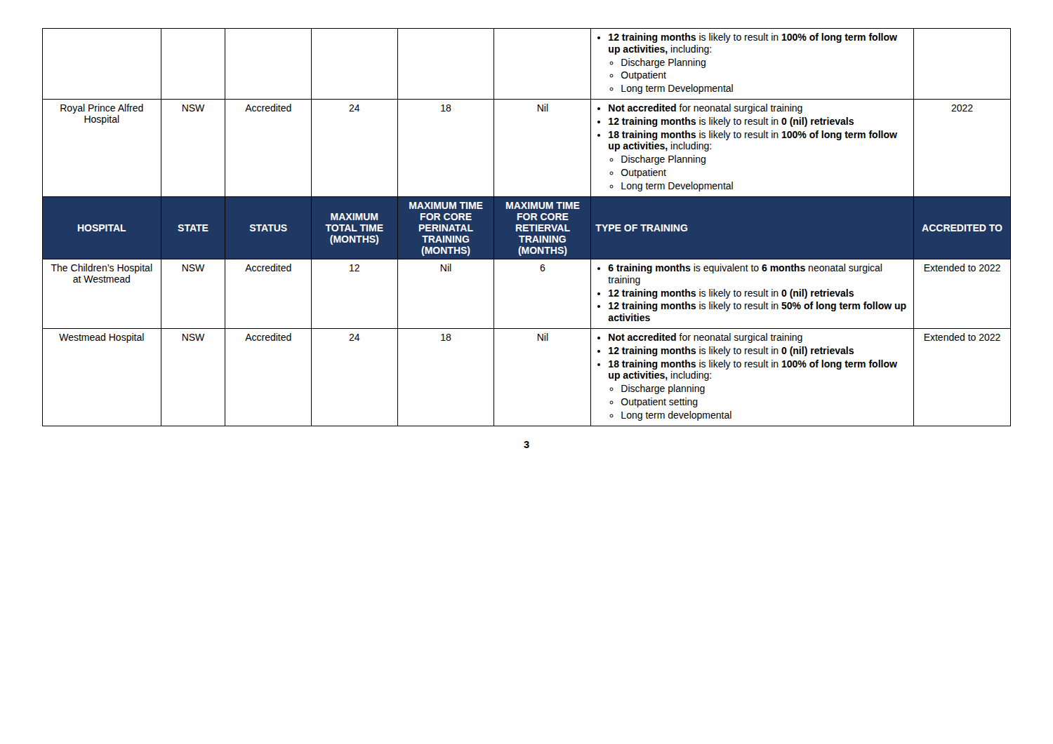| | | | | | | 12 training months is likely to result in 100% of long term follow up activities, including: Discharge Planning Outpatient Long term Developmental | |
| Royal Prince Alfred Hospital | NSW | Accredited | 24 | 18 | Nil | Not accredited for neonatal surgical training 12 training months is likely to result in 0 (nil) retrievals 18 training months is likely to result in 100% of long term follow up activities, including: Discharge Planning Outpatient Long term Developmental | 2022 |
| HOSPITAL | STATE | STATUS | MAXIMUM TOTAL TIME (MONTHS) | MAXIMUM TIME FOR CORE PERINATAL TRAINING (MONTHS) | MAXIMUM TIME FOR CORE RETIERVAL TRAINING (MONTHS) | TYPE OF TRAINING | ACCREDITED TO |
| The Children’s Hospital at Westmead | NSW | Accredited | 12 | Nil | 6 | 6 training months is equivalent to 6 months neonatal surgical training 12 training months is likely to result in 0 (nil) retrievals 12 training months is likely to result in 50% of long term follow up activities | Extended to 2022 |
| Westmead Hospital | NSW | Accredited | 24 | 18 | Nil | Not accredited for neonatal surgical training 12 training months is likely to result in 0 (nil) retrievals 18 training months is likely to result in 100% of long term follow up activities, including: Discharge planning Outpatient setting Long term developmental | Extended to 2022 |
3